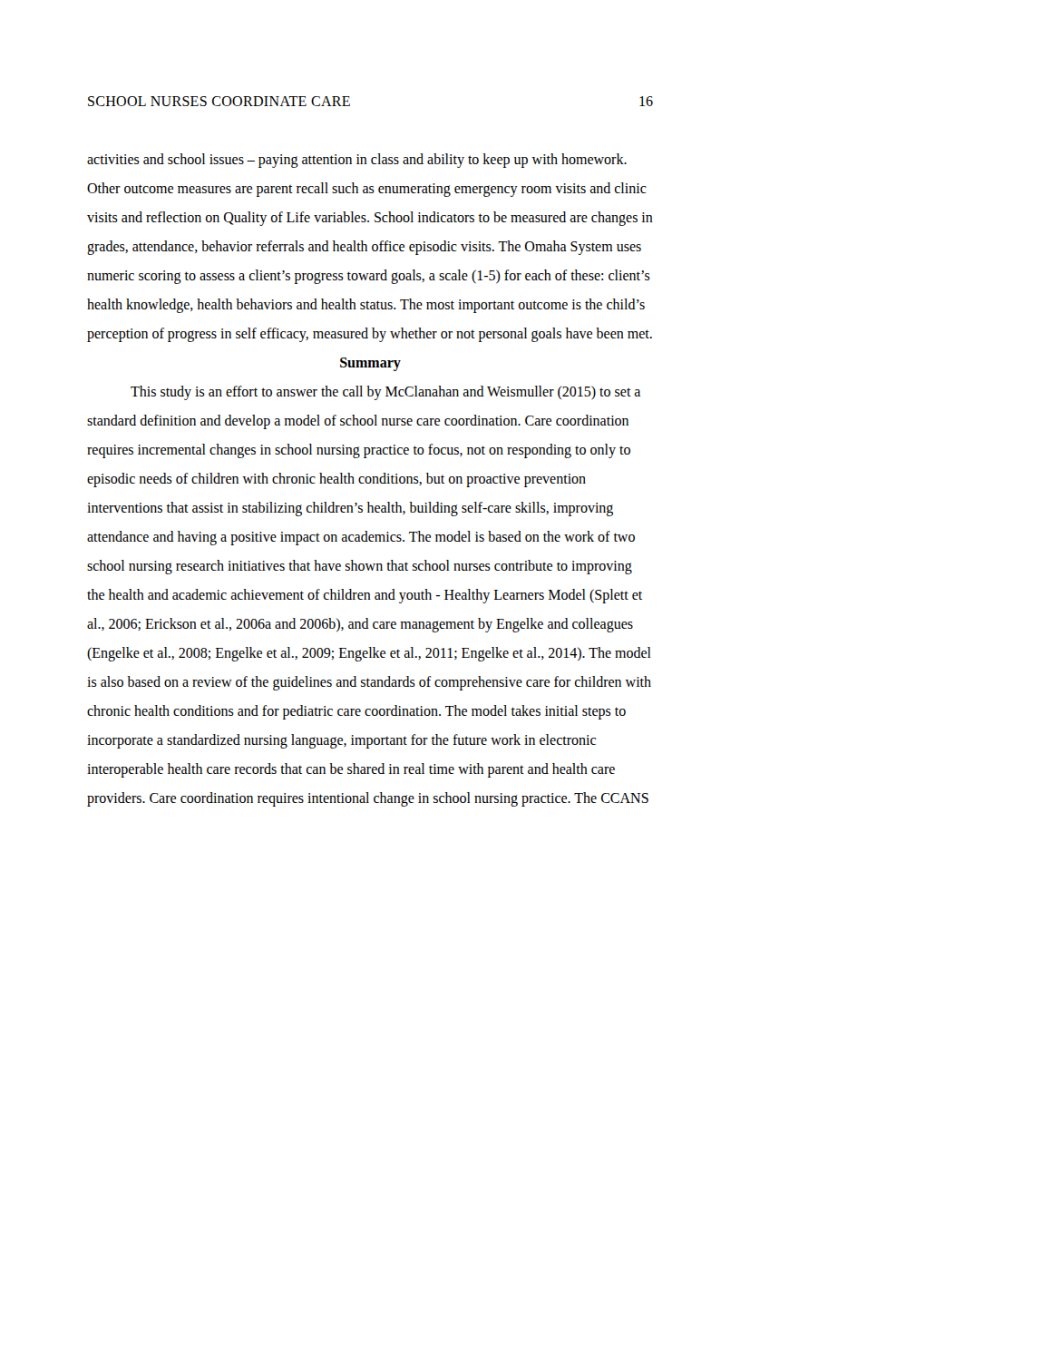School Nurses Coordinate Care 16
activities and school issues – paying attention in class and ability to keep up with homework. Other outcome measures are parent recall such as enumerating emergency room visits and clinic visits and reflection on Quality of Life variables. School indicators to be measured are changes in grades, attendance, behavior referrals and health office episodic visits. The Omaha System uses numeric scoring to assess a client’s progress toward goals, a scale (1-5) for each of these: client’s health knowledge, health behaviors and health status. The most important outcome is the child’s perception of progress in self efficacy, measured by whether or not personal goals have been met.
Summary
This study is an effort to answer the call by McClanahan and Weismuller (2015) to set a standard definition and develop a model of school nurse care coordination. Care coordination requires incremental changes in school nursing practice to focus, not on responding to only to episodic needs of children with chronic health conditions, but on proactive prevention interventions that assist in stabilizing children’s health, building self-care skills, improving attendance and having a positive impact on academics. The model is based on the work of two school nursing research initiatives that have shown that school nurses contribute to improving the health and academic achievement of children and youth - Healthy Learners Model (Splett et al., 2006; Erickson et al., 2006a and 2006b), and care management by Engelke and colleagues (Engelke et al., 2008; Engelke et al., 2009; Engelke et al., 2011; Engelke et al., 2014). The model is also based on a review of the guidelines and standards of comprehensive care for children with chronic health conditions and for pediatric care coordination. The model takes initial steps to incorporate a standardized nursing language, important for the future work in electronic interoperable health care records that can be shared in real time with parent and health care providers. Care coordination requires intentional change in school nursing practice. The CCANS